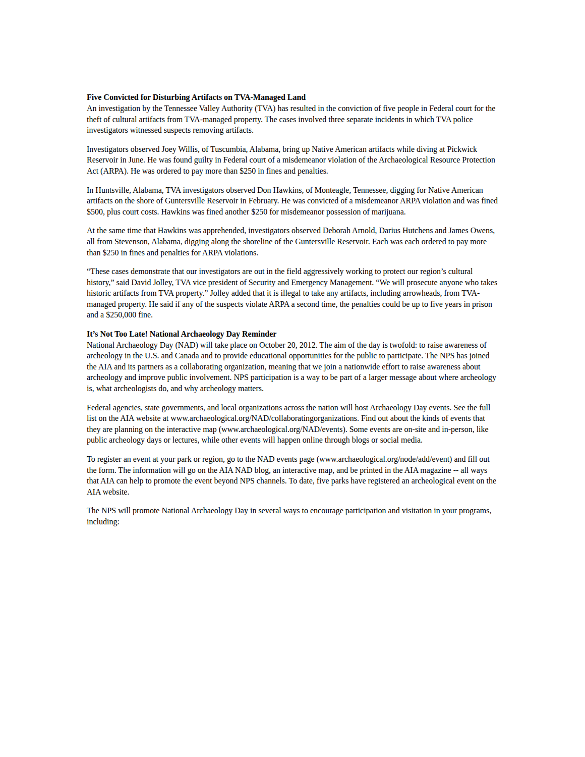Five Convicted for Disturbing Artifacts on TVA-Managed Land
An investigation by the Tennessee Valley Authority (TVA) has resulted in the conviction of five people in Federal court for the theft of cultural artifacts from TVA-managed property. The cases involved three separate incidents in which TVA police investigators witnessed suspects removing artifacts.
Investigators observed Joey Willis, of Tuscumbia, Alabama, bring up Native American artifacts while diving at Pickwick Reservoir in June. He was found guilty in Federal court of a misdemeanor violation of the Archaeological Resource Protection Act (ARPA). He was ordered to pay more than $250 in fines and penalties.
In Huntsville, Alabama, TVA investigators observed Don Hawkins, of Monteagle, Tennessee, digging for Native American artifacts on the shore of Guntersville Reservoir in February. He was convicted of a misdemeanor ARPA violation and was fined $500, plus court costs. Hawkins was fined another $250 for misdemeanor possession of marijuana.
At the same time that Hawkins was apprehended, investigators observed Deborah Arnold, Darius Hutchens and James Owens, all from Stevenson, Alabama, digging along the shoreline of the Guntersville Reservoir. Each was each ordered to pay more than $250 in fines and penalties for ARPA violations.
“These cases demonstrate that our investigators are out in the field aggressively working to protect our region’s cultural history,” said David Jolley, TVA vice president of Security and Emergency Management. “We will prosecute anyone who takes historic artifacts from TVA property.” Jolley added that it is illegal to take any artifacts, including arrowheads, from TVA-managed property. He said if any of the suspects violate ARPA a second time, the penalties could be up to five years in prison and a $250,000 fine.
It’s Not Too Late! National Archaeology Day Reminder
National Archaeology Day (NAD) will take place on October 20, 2012. The aim of the day is twofold: to raise awareness of archeology in the U.S. and Canada and to provide educational opportunities for the public to participate. The NPS has joined the AIA and its partners as a collaborating organization, meaning that we join a nationwide effort to raise awareness about archeology and improve public involvement. NPS participation is a way to be part of a larger message about where archeology is, what archeologists do, and why archeology matters.
Federal agencies, state governments, and local organizations across the nation will host Archaeology Day events. See the full list on the AIA website at www.archaeological.org/NAD/collaboratingorganizations. Find out about the kinds of events that they are planning on the interactive map (www.archaeological.org/NAD/events). Some events are on-site and in-person, like public archeology days or lectures, while other events will happen online through blogs or social media.
To register an event at your park or region, go to the NAD events page (www.archaeological.org/node/add/event) and fill out the form. The information will go on the AIA NAD blog, an interactive map, and be printed in the AIA magazine -- all ways that AIA can help to promote the event beyond NPS channels. To date, five parks have registered an archeological event on the AIA website.
The NPS will promote National Archaeology Day in several ways to encourage participation and visitation in your programs, including: